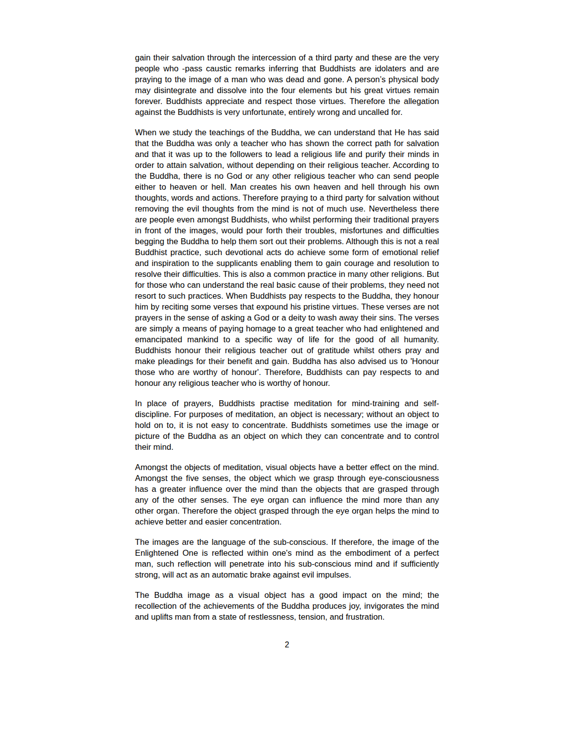gain their salvation through the intercession of a third party and these are the very people who -pass caustic remarks inferring that Buddhists are idolaters and are praying to the image of a man who was dead and gone. A person’s physical body may disintegrate and dissolve into the four elements but his great virtues remain forever. Buddhists appreciate and respect those virtues. Therefore the allegation against the Buddhists is very unfortunate, entirely wrong and uncalled for.
When we study the teachings of the Buddha, we can understand that He has said that the Buddha was only a teacher who has shown the correct path for salvation and that it was up to the followers to lead a religious life and purify their minds in order to attain salvation, without depending on their religious teacher. According to the Buddha, there is no God or any other religious teacher who can send people either to heaven or hell. Man creates his own heaven and hell through his own thoughts, words and actions. Therefore praying to a third party for salvation without removing the evil thoughts from the mind is not of much use. Nevertheless there are people even amongst Buddhists, who whilst performing their traditional prayers in front of the images, would pour forth their troubles, misfortunes and difficulties begging the Buddha to help them sort out their problems. Although this is not a real Buddhist practice, such devotional acts do achieve some form of emotional relief and inspiration to the supplicants enabling them to gain courage and resolution to resolve their difficulties. This is also a common practice in many other religions. But for those who can understand the real basic cause of their problems, they need not resort to such practices. When Buddhists pay respects to the Buddha, they honour him by reciting some verses that expound his pristine virtues. These verses are not prayers in the sense of asking a God or a deity to wash away their sins. The verses are simply a means of paying homage to a great teacher who had enlightened and emancipated mankind to a specific way of life for the good of all humanity. Buddhists honour their religious teacher out of gratitude whilst others pray and make pleadings for their benefit and gain. Buddha has also advised us to 'Honour those who are worthy of honour'. Therefore, Buddhists can pay respects to and honour any religious teacher who is worthy of honour.
In place of prayers, Buddhists practise meditation for mind-training and self-discipline. For purposes of meditation, an object is necessary; without an object to hold on to, it is not easy to concentrate. Buddhists sometimes use the image or picture of the Buddha as an object on which they can concentrate and to control their mind.
Amongst the objects of meditation, visual objects have a better effect on the mind. Amongst the five senses, the object which we grasp through eye-consciousness has a greater influence over the mind than the objects that are grasped through any of the other senses. The eye organ can influence the mind more than any other organ. Therefore the object grasped through the eye organ helps the mind to achieve better and easier concentration.
The images are the language of the sub-conscious. If therefore, the image of the Enlightened One is reflected within one's mind as the embodiment of a perfect man, such reflection will penetrate into his sub-conscious mind and if sufficiently strong, will act as an automatic brake against evil impulses.
The Buddha image as a visual object has a good impact on the mind; the recollection of the achievements of the Buddha produces joy, invigorates the mind and uplifts man from a state of restlessness, tension, and frustration.
2